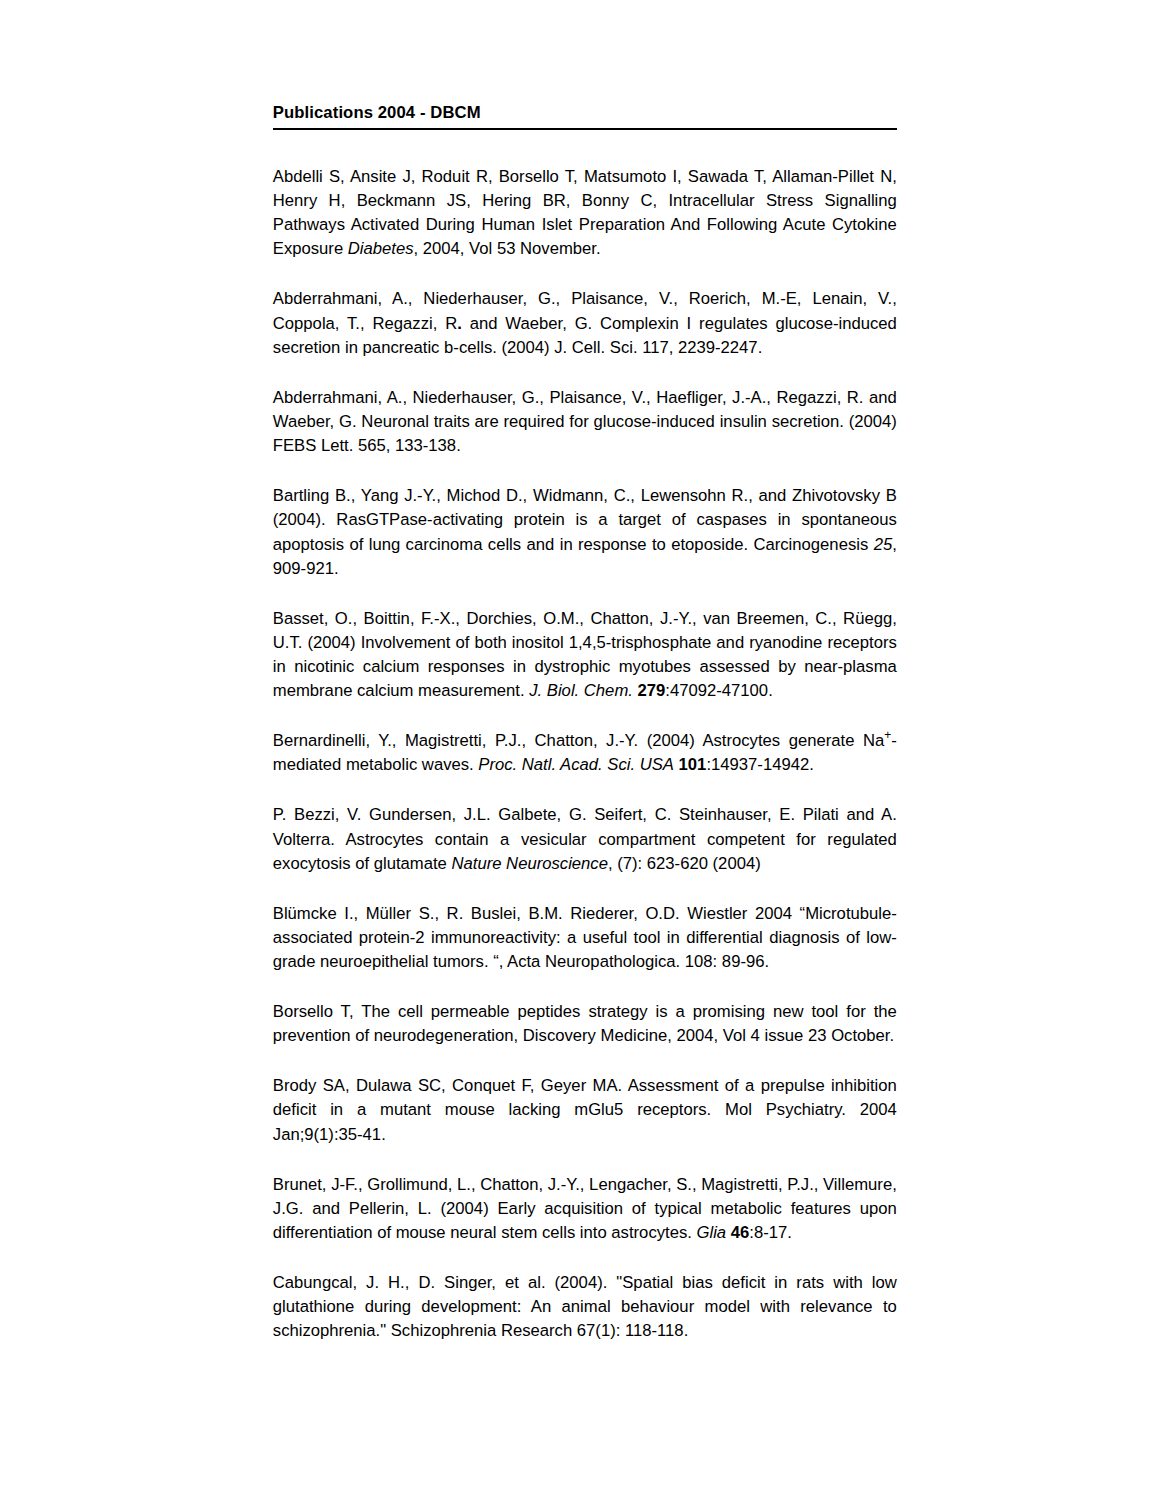Publications 2004 - DBCM
Abdelli S, Ansite J, Roduit R, Borsello T, Matsumoto I, Sawada T, Allaman-Pillet N, Henry H, Beckmann JS, Hering BR, Bonny C, Intracellular Stress Signalling Pathways Activated During Human Islet Preparation And Following Acute Cytokine Exposure Diabetes, 2004, Vol 53 November.
Abderrahmani, A., Niederhauser, G., Plaisance, V., Roerich, M.-E, Lenain, V., Coppola, T., Regazzi, R. and Waeber, G. Complexin I regulates glucose-induced secretion in pancreatic b-cells. (2004) J. Cell. Sci. 117, 2239-2247.
Abderrahmani, A., Niederhauser, G., Plaisance, V., Haefliger, J.-A., Regazzi, R. and Waeber, G. Neuronal traits are required for glucose-induced insulin secretion. (2004) FEBS Lett. 565, 133-138.
Bartling B., Yang J.-Y., Michod D., Widmann, C., Lewensohn R., and Zhivotovsky B (2004). RasGTPase-activating protein is a target of caspases in spontaneous apoptosis of lung carcinoma cells and in response to etoposide. Carcinogenesis 25, 909-921.
Basset, O., Boittin, F.-X., Dorchies, O.M., Chatton, J.-Y., van Breemen, C., Rüegg, U.T. (2004) Involvement of both inositol 1,4,5-trisphosphate and ryanodine receptors in nicotinic calcium responses in dystrophic myotubes assessed by near-plasma membrane calcium measurement. J. Biol. Chem. 279:47092-47100.
Bernardinelli, Y., Magistretti, P.J., Chatton, J.-Y. (2004) Astrocytes generate Na+-mediated metabolic waves. Proc. Natl. Acad. Sci. USA 101:14937-14942.
P. Bezzi, V. Gundersen, J.L. Galbete, G. Seifert, C. Steinhauser, E. Pilati and A. Volterra. Astrocytes contain a vesicular compartment competent for regulated exocytosis of glutamate Nature Neuroscience, (7): 623-620 (2004)
Blümcke I., Müller S., R. Buslei, B.M. Riederer, O.D. Wiestler 2004 “Microtubule-associated protein-2 immunoreactivity: a useful tool in differential diagnosis of low-grade neuroepithelial tumors. “, Acta Neuropathologica. 108: 89-96.
Borsello T, The cell permeable peptides strategy is a promising new tool for the prevention of neurodegeneration, Discovery Medicine, 2004, Vol 4 issue 23 October.
Brody SA, Dulawa SC, Conquet F, Geyer MA. Assessment of a prepulse inhibition deficit in a mutant mouse lacking mGlu5 receptors. Mol Psychiatry. 2004 Jan;9(1):35-41.
Brunet, J-F., Grollimund, L., Chatton, J.-Y., Lengacher, S., Magistretti, P.J., Villemure, J.G. and Pellerin, L. (2004) Early acquisition of typical metabolic features upon differentiation of mouse neural stem cells into astrocytes. Glia 46:8-17.
Cabungcal, J. H., D. Singer, et al. (2004). "Spatial bias deficit in rats with low glutathione during development: An animal behaviour model with relevance to schizophrenia." Schizophrenia Research 67(1): 118-118.